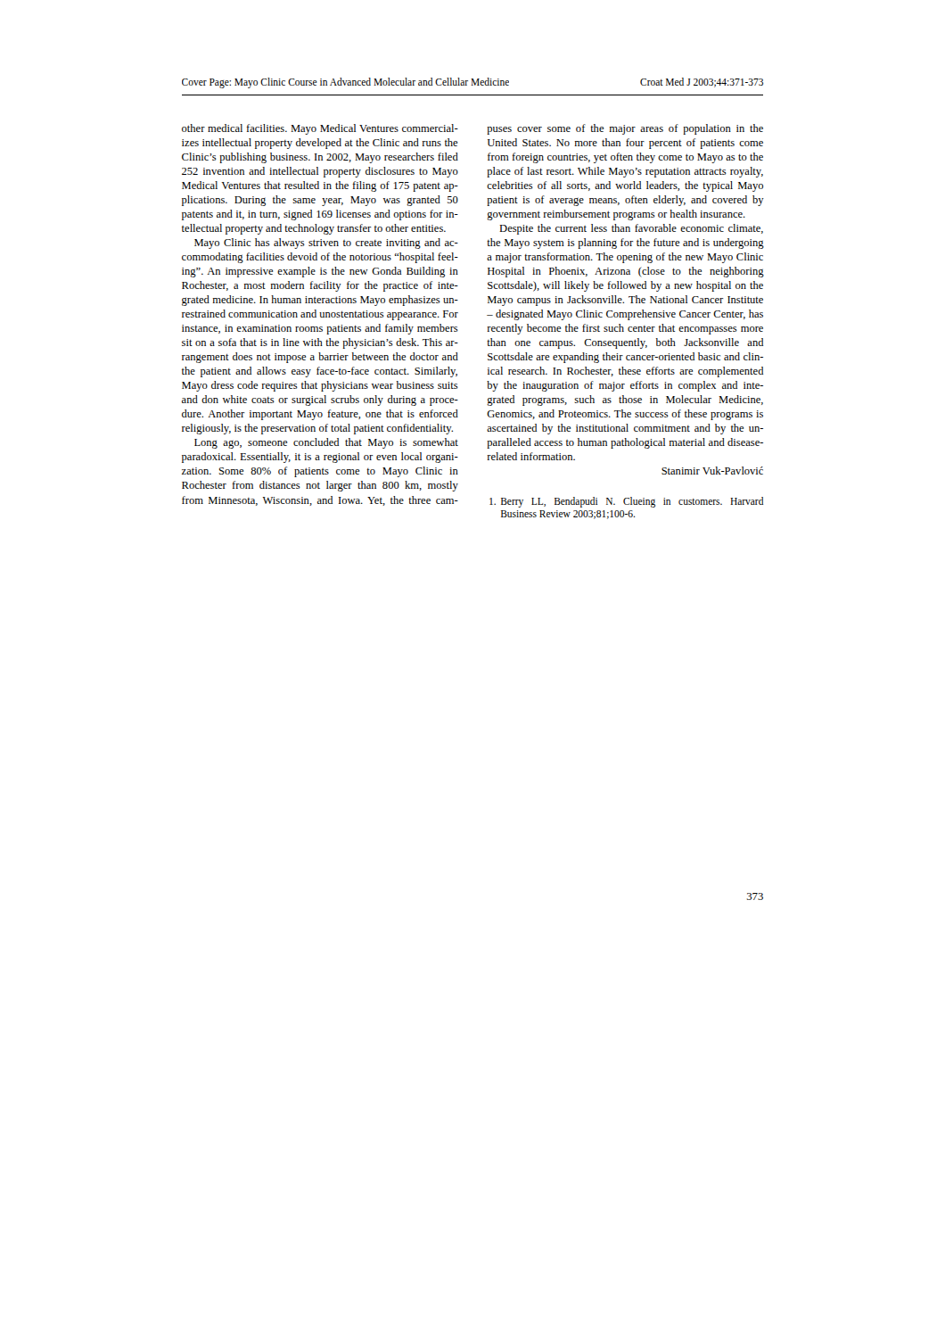Cover Page: Mayo Clinic Course in Advanced Molecular and Cellular Medicine Croat Med J 2003;44:371-373
other medical facilities. Mayo Medical Ventures commercializes intellectual property developed at the Clinic and runs the Clinic’s publishing business. In 2002, Mayo researchers filed 252 invention and intellectual property disclosures to Mayo Medical Ventures that resulted in the filing of 175 patent applications. During the same year, Mayo was granted 50 patents and it, in turn, signed 169 licenses and options for intellectual property and technology transfer to other entities.
Mayo Clinic has always striven to create inviting and accommodating facilities devoid of the notorious “hospital feeling”. An impressive example is the new Gonda Building in Rochester, a most modern facility for the practice of integrated medicine. In human interactions Mayo emphasizes unrestrained communication and unostentatious appearance. For instance, in examination rooms patients and family members sit on a sofa that is in line with the physician’s desk. This arrangement does not impose a barrier between the doctor and the patient and allows easy face-to-face contact. Similarly, Mayo dress code requires that physicians wear business suits and don white coats or surgical scrubs only during a procedure. Another important Mayo feature, one that is enforced religiously, is the preservation of total patient confidentiality.
Long ago, someone concluded that Mayo is somewhat paradoxical. Essentially, it is a regional or even local organization. Some 80% of patients come to Mayo Clinic in Rochester from distances not larger than 800 km, mostly from Minnesota, Wisconsin, and Iowa. Yet, the three campuses cover some of the major areas of population in the United States. No more than four percent of patients come from foreign countries, yet often they come to Mayo as to the place of last resort. While Mayo’s reputation attracts royalty, celebrities of all sorts, and world leaders, the typical Mayo patient is of average means, often elderly, and covered by government reimbursement programs or health insurance.
Despite the current less than favorable economic climate, the Mayo system is planning for the future and is undergoing a major transformation. The opening of the new Mayo Clinic Hospital in Phoenix, Arizona (close to the neighboring Scottsdale), will likely be followed by a new hospital on the Mayo campus in Jacksonville. The National Cancer Institute – designated Mayo Clinic Comprehensive Cancer Center, has recently become the first such center that encompasses more than one campus. Consequently, both Jacksonville and Scottsdale are expanding their cancer-oriented basic and clinical research. In Rochester, these efforts are complemented by the inauguration of major efforts in complex and integrated programs, such as those in Molecular Medicine, Genomics, and Proteomics. The success of these programs is ascertained by the institutional commitment and by the unparalleled access to human pathological material and disease-related information.
Stanimir Vuk-Pavlović
Berry LL, Bendapudi N. Clueing in customers. Harvard Business Review 2003;81;100-6.
373